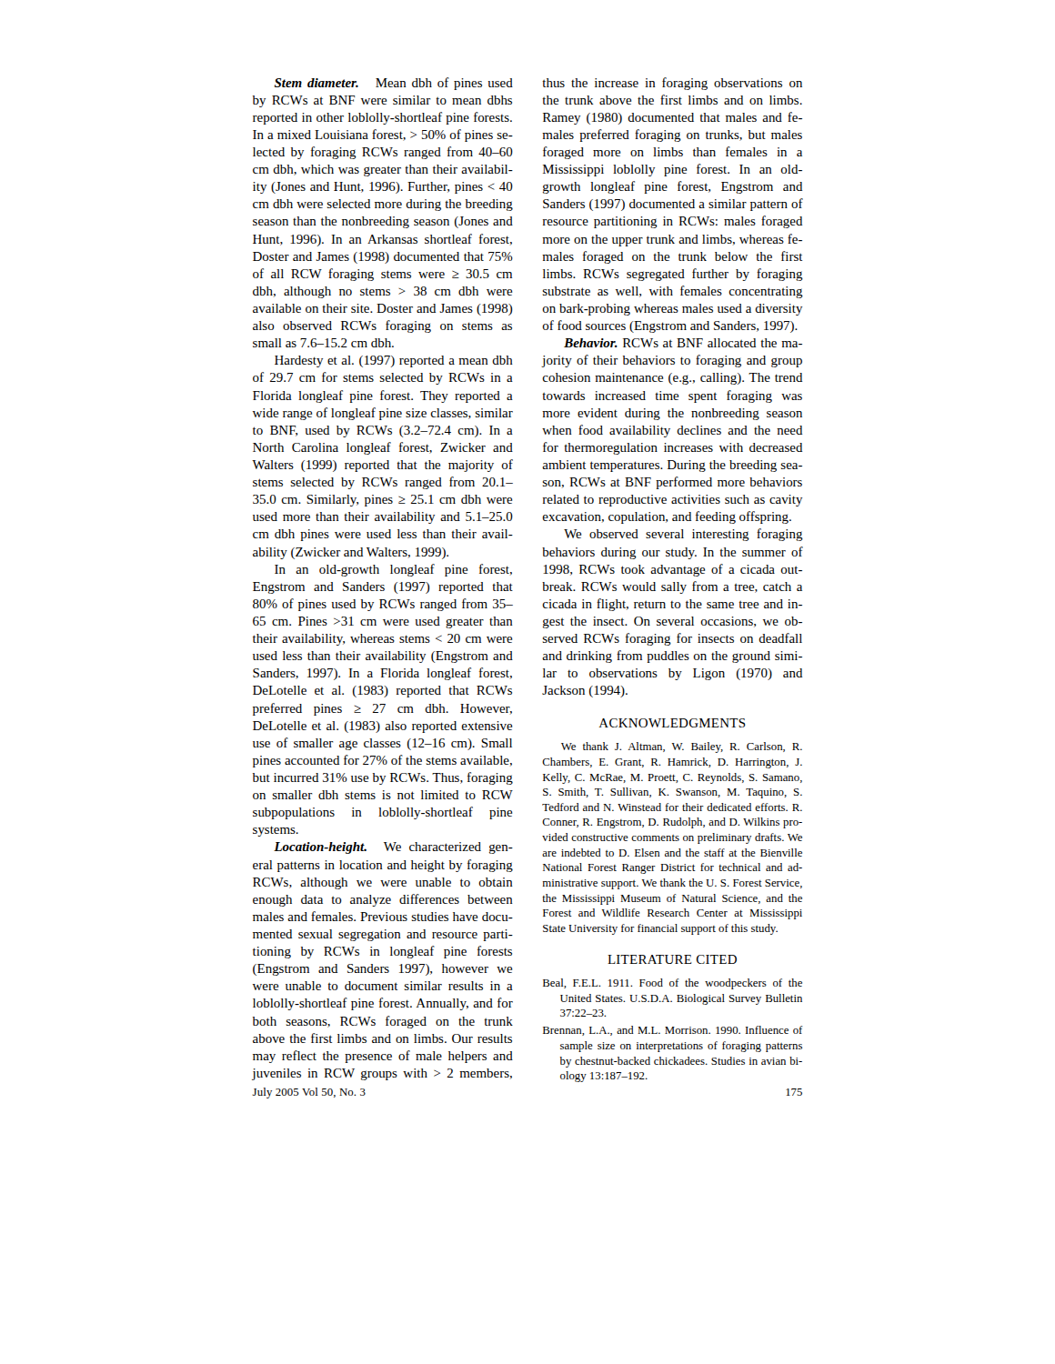Stem diameter. Mean dbh of pines used by RCWs at BNF were similar to mean dbhs reported in other loblolly-shortleaf pine forests. In a mixed Louisiana forest, > 50% of pines selected by foraging RCWs ranged from 40–60 cm dbh, which was greater than their availability (Jones and Hunt, 1996). Further, pines < 40 cm dbh were selected more during the breeding season than the nonbreeding season (Jones and Hunt, 1996). In an Arkansas shortleaf forest, Doster and James (1998) documented that 75% of all RCW foraging stems were ≥ 30.5 cm dbh, although no stems > 38 cm dbh were available on their site. Doster and James (1998) also observed RCWs foraging on stems as small as 7.6–15.2 cm dbh.
Hardesty et al. (1997) reported a mean dbh of 29.7 cm for stems selected by RCWs in a Florida longleaf pine forest. They reported a wide range of longleaf pine size classes, similar to BNF, used by RCWs (3.2–72.4 cm). In a North Carolina longleaf forest, Zwicker and Walters (1999) reported that the majority of stems selected by RCWs ranged from 20.1–35.0 cm. Similarly, pines ≥ 25.1 cm dbh were used more than their availability and 5.1–25.0 cm dbh pines were used less than their availability (Zwicker and Walters, 1999).
In an old-growth longleaf pine forest, Engstrom and Sanders (1997) reported that 80% of pines used by RCWs ranged from 35–65 cm. Pines >31 cm were used greater than their availability, whereas stems < 20 cm were used less than their availability (Engstrom and Sanders, 1997). In a Florida longleaf forest, DeLotelle et al. (1983) reported that RCWs preferred pines ≥ 27 cm dbh. However, DeLotelle et al. (1983) also reported extensive use of smaller age classes (12–16 cm). Small pines accounted for 27% of the stems available, but incurred 31% use by RCWs. Thus, foraging on smaller dbh stems is not limited to RCW subpopulations in loblolly-shortleaf pine systems.
Location-height. We characterized general patterns in location and height by foraging RCWs, although we were unable to obtain enough data to analyze differences between males and females. Previous studies have documented sexual segregation and resource partitioning by RCWs in longleaf pine forests (Engstrom and Sanders 1997), however we were unable to document similar results in a loblolly-shortleaf pine forest. Annually, and for both seasons, RCWs foraged on the trunk above the first limbs and on limbs. Our results may reflect the presence of male helpers and juveniles in RCW groups with > 2 members, thus the increase in foraging observations on the trunk above the first limbs and on limbs. Ramey (1980) documented that males and females preferred foraging on trunks, but males foraged more on limbs than females in a Mississippi loblolly pine forest. In an old-growth longleaf pine forest, Engstrom and Sanders (1997) documented a similar pattern of resource partitioning in RCWs: males foraged more on the upper trunk and limbs, whereas females foraged on the trunk below the first limbs. RCWs segregated further by foraging substrate as well, with females concentrating on bark-probing whereas males used a diversity of food sources (Engstrom and Sanders, 1997).
Behavior. RCWs at BNF allocated the majority of their behaviors to foraging and group cohesion maintenance (e.g., calling). The trend towards increased time spent foraging was more evident during the nonbreeding season when food availability declines and the need for thermoregulation increases with decreased ambient temperatures. During the breeding season, RCWs at BNF performed more behaviors related to reproductive activities such as cavity excavation, copulation, and feeding offspring.
We observed several interesting foraging behaviors during our study. In the summer of 1998, RCWs took advantage of a cicada outbreak. RCWs would sally from a tree, catch a cicada in flight, return to the same tree and ingest the insect. On several occasions, we observed RCWs foraging for insects on deadfall and drinking from puddles on the ground similar to observations by Ligon (1970) and Jackson (1994).
ACKNOWLEDGMENTS
We thank J. Altman, W. Bailey, R. Carlson, R. Chambers, E. Grant, R. Hamrick, D. Harrington, J. Kelly, C. McRae, M. Proett, C. Reynolds, S. Samano, S. Smith, T. Sullivan, K. Swanson, M. Taquino, S. Tedford and N. Winstead for their dedicated efforts. R. Conner, R. Engstrom, D. Rudolph, and D. Wilkins provided constructive comments on preliminary drafts. We are indebted to D. Elsen and the staff at the Bienville National Forest Ranger District for technical and administrative support. We thank the U. S. Forest Service, the Mississippi Museum of Natural Science, and the Forest and Wildlife Research Center at Mississippi State University for financial support of this study.
LITERATURE CITED
Beal, F.E.L. 1911. Food of the woodpeckers of the United States. U.S.D.A. Biological Survey Bulletin 37:22–23.
Brennan, L.A., and M.L. Morrison. 1990. Influence of sample size on interpretations of foraging patterns by chestnut-backed chickadees. Studies in avian biology 13:187–192.
July 2005 Vol 50, No. 3
175